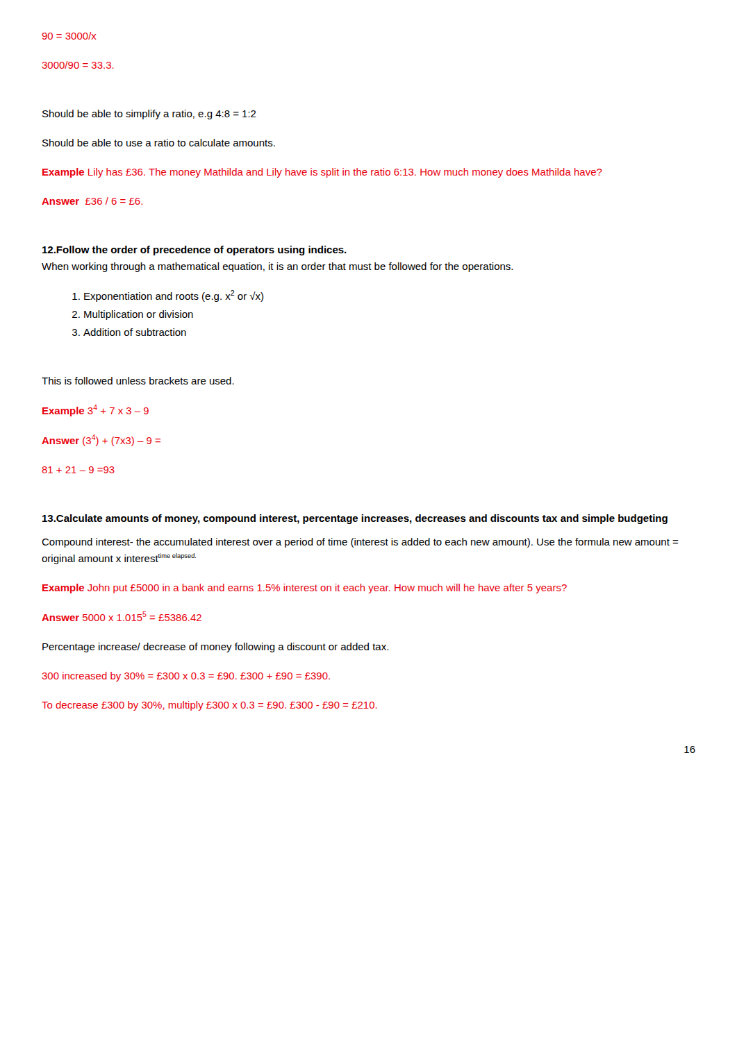90 = 3000/x
3000/90 = 33.3.
Should be able to simplify a ratio, e.g 4:8 = 1:2
Should be able to use a ratio to calculate amounts.
Example Lily has £36. The money Mathilda and Lily have is split in the ratio 6:13. How much money does Mathilda have?
Answer £36 / 6 = £6.
12.Follow the order of precedence of operators using indices.
When working through a mathematical equation, it is an order that must be followed for the operations.
Exponentiation and roots (e.g. x2 or √x)
Multiplication or division
Addition of subtraction
This is followed unless brackets are used.
Example 34 + 7 x 3 – 9
Answer (34) + (7x3) – 9 =
81 + 21 – 9 =93
13.Calculate amounts of money, compound interest, percentage increases, decreases and discounts tax and simple budgeting
Compound interest- the accumulated interest over a period of time (interest is added to each new amount). Use the formula new amount = original amount x interesttime elapsed.
Example John put £5000 in a bank and earns 1.5% interest on it each year. How much will he have after 5 years?
Answer 5000 x 1.0155 = £5386.42
Percentage increase/ decrease of money following a discount or added tax.
300 increased by 30% = £300 x 0.3 = £90. £300 + £90 = £390.
To decrease £300 by 30%, multiply £300 x 0.3 = £90. £300 - £90 = £210.
16